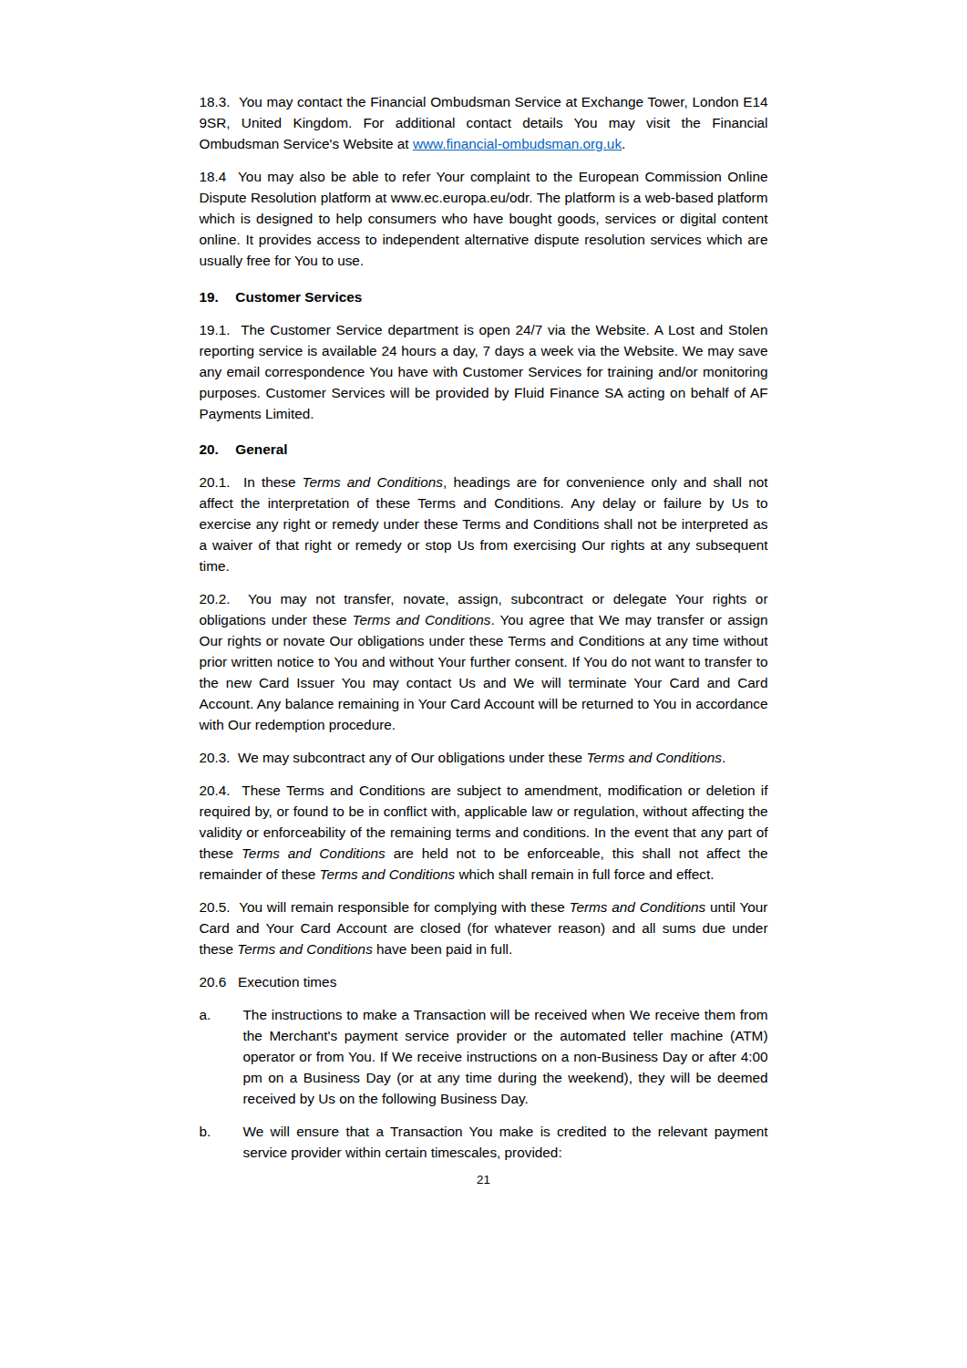18.3. You may contact the Financial Ombudsman Service at Exchange Tower, London E14 9SR, United Kingdom. For additional contact details You may visit the Financial Ombudsman Service's Website at www.financial-ombudsman.org.uk.
18.4 You may also be able to refer Your complaint to the European Commission Online Dispute Resolution platform at www.ec.europa.eu/odr. The platform is a web-based platform which is designed to help consumers who have bought goods, services or digital content online. It provides access to independent alternative dispute resolution services which are usually free for You to use.
19. Customer Services
19.1. The Customer Service department is open 24/7 via the Website. A Lost and Stolen reporting service is available 24 hours a day, 7 days a week via the Website. We may save any email correspondence You have with Customer Services for training and/or monitoring purposes. Customer Services will be provided by Fluid Finance SA acting on behalf of AF Payments Limited.
20. General
20.1. In these Terms and Conditions, headings are for convenience only and shall not affect the interpretation of these Terms and Conditions. Any delay or failure by Us to exercise any right or remedy under these Terms and Conditions shall not be interpreted as a waiver of that right or remedy or stop Us from exercising Our rights at any subsequent time.
20.2. You may not transfer, novate, assign, subcontract or delegate Your rights or obligations under these Terms and Conditions. You agree that We may transfer or assign Our rights or novate Our obligations under these Terms and Conditions at any time without prior written notice to You and without Your further consent. If You do not want to transfer to the new Card Issuer You may contact Us and We will terminate Your Card and Card Account. Any balance remaining in Your Card Account will be returned to You in accordance with Our redemption procedure.
20.3. We may subcontract any of Our obligations under these Terms and Conditions.
20.4. These Terms and Conditions are subject to amendment, modification or deletion if required by, or found to be in conflict with, applicable law or regulation, without affecting the validity or enforceability of the remaining terms and conditions. In the event that any part of these Terms and Conditions are held not to be enforceable, this shall not affect the remainder of these Terms and Conditions which shall remain in full force and effect.
20.5. You will remain responsible for complying with these Terms and Conditions until Your Card and Your Card Account are closed (for whatever reason) and all sums due under these Terms and Conditions have been paid in full.
20.6 Execution times
a.
The instructions to make a Transaction will be received when We receive them from the Merchant's payment service provider or the automated teller machine (ATM) operator or from You. If We receive instructions on a non-Business Day or after 4:00 pm on a Business Day (or at any time during the weekend), they will be deemed received by Us on the following Business Day.
b.
We will ensure that a Transaction You make is credited to the relevant payment service provider within certain timescales, provided:
21